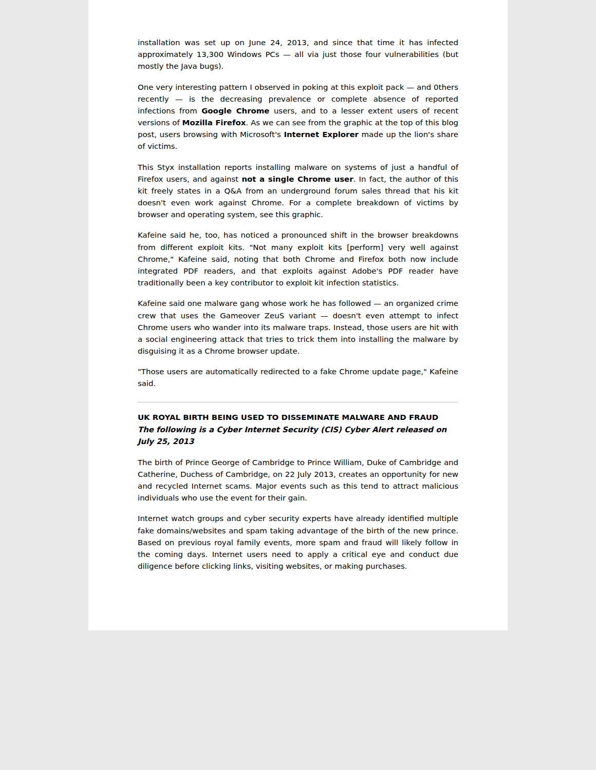installation was set up on June 24, 2013, and since that time it has infected approximately 13,300 Windows PCs — all via just those four vulnerabilities (but mostly the Java bugs).
One very interesting pattern I observed in poking at this exploit pack — and 0thers recently — is the decreasing prevalence or complete absence of reported infections from Google Chrome users, and to a lesser extent users of recent versions of Mozilla Firefox. As we can see from the graphic at the top of this blog post, users browsing with Microsoft's Internet Explorer made up the lion's share of victims.
This Styx installation reports installing malware on systems of just a handful of Firefox users, and against not a single Chrome user. In fact, the author of this kit freely states in a Q&A from an underground forum sales thread that his kit doesn't even work against Chrome. For a complete breakdown of victims by browser and operating system, see this graphic.
Kafeine said he, too, has noticed a pronounced shift in the browser breakdowns from different exploit kits. "Not many exploit kits [perform] very well against Chrome," Kafeine said, noting that both Chrome and Firefox both now include integrated PDF readers, and that exploits against Adobe's PDF reader have traditionally been a key contributor to exploit kit infection statistics.
Kafeine said one malware gang whose work he has followed — an organized crime crew that uses the Gameover ZeuS variant — doesn't even attempt to infect Chrome users who wander into its malware traps. Instead, those users are hit with a social engineering attack that tries to trick them into installing the malware by disguising it as a Chrome browser update.
"Those users are automatically redirected to a fake Chrome update page," Kafeine said.
UK Royal Birth Being Used to Disseminate Malware and Fraud
The following is a Cyber Internet Security (CIS) Cyber Alert released on July 25, 2013
The birth of Prince George of Cambridge to Prince William, Duke of Cambridge and Catherine, Duchess of Cambridge, on 22 July 2013, creates an opportunity for new and recycled Internet scams. Major events such as this tend to attract malicious individuals who use the event for their gain.
Internet watch groups and cyber security experts have already identified multiple fake domains/websites and spam taking advantage of the birth of the new prince. Based on previous royal family events, more spam and fraud will likely follow in the coming days. Internet users need to apply a critical eye and conduct due diligence before clicking links, visiting websites, or making purchases.